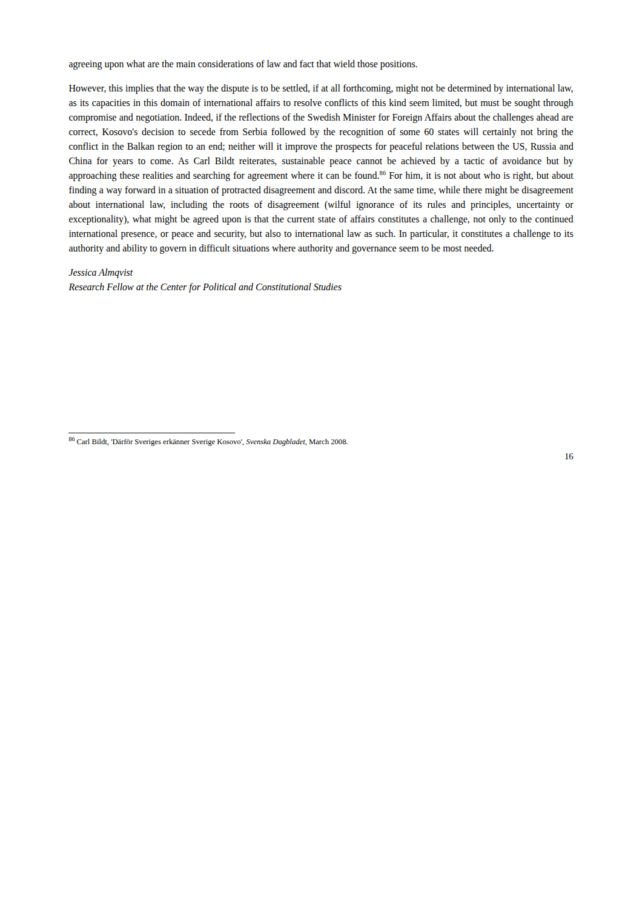agreeing upon what are the main considerations of law and fact that wield those positions.
However, this implies that the way the dispute is to be settled, if at all forthcoming, might not be determined by international law, as its capacities in this domain of international affairs to resolve conflicts of this kind seem limited, but must be sought through compromise and negotiation. Indeed, if the reflections of the Swedish Minister for Foreign Affairs about the challenges ahead are correct, Kosovo's decision to secede from Serbia followed by the recognition of some 60 states will certainly not bring the conflict in the Balkan region to an end; neither will it improve the prospects for peaceful relations between the US, Russia and China for years to come. As Carl Bildt reiterates, sustainable peace cannot be achieved by a tactic of avoidance but by approaching these realities and searching for agreement where it can be found.86 For him, it is not about who is right, but about finding a way forward in a situation of protracted disagreement and discord. At the same time, while there might be disagreement about international law, including the roots of disagreement (wilful ignorance of its rules and principles, uncertainty or exceptionality), what might be agreed upon is that the current state of affairs constitutes a challenge, not only to the continued international presence, or peace and security, but also to international law as such. In particular, it constitutes a challenge to its authority and ability to govern in difficult situations where authority and governance seem to be most needed.
Jessica Almqvist
Research Fellow at the Center for Political and Constitutional Studies
86 Carl Bildt, 'Därför Sveriges erkänner Sverige Kosovo', Svenska Dagbladet, March 2008.
16